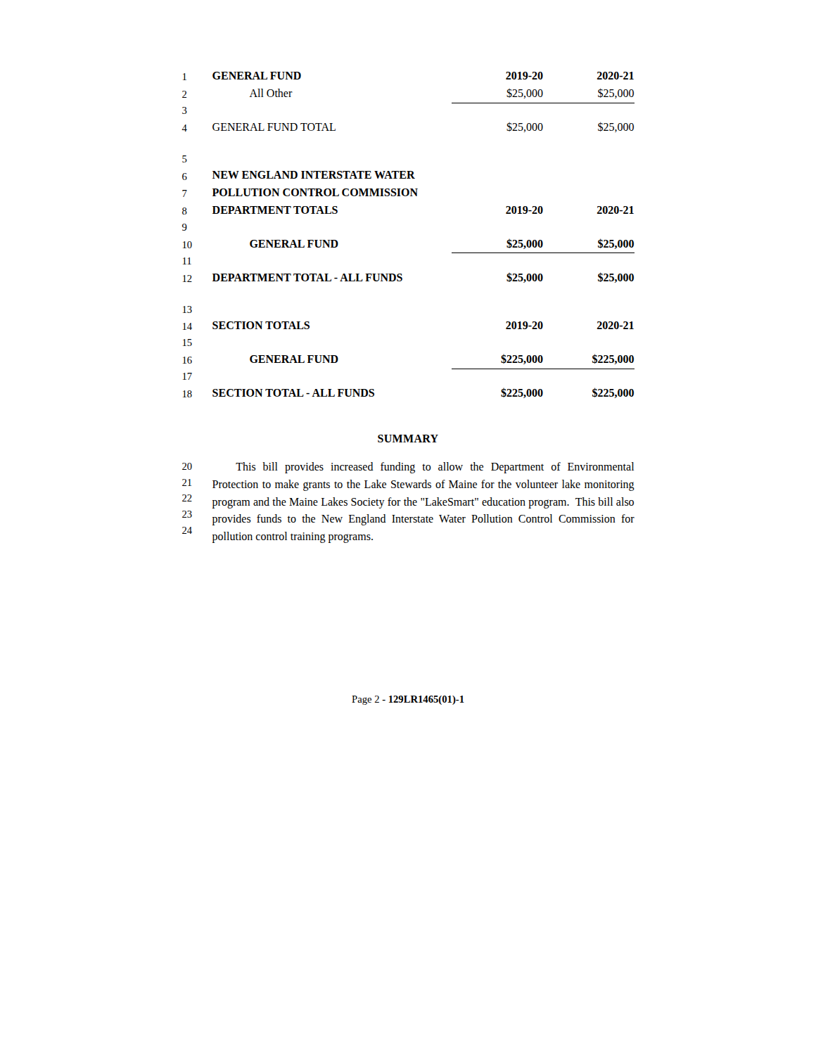| 1 | GENERAL FUND | 2019-20 | 2020-21 |
| 2 | All Other | $25,000 | $25,000 |
| 3 | | | |
| 4 | GENERAL FUND TOTAL | $25,000 | $25,000 |
| 5 | | | |
| 6 | NEW ENGLAND INTERSTATE WATER | | |
| 7 | POLLUTION CONTROL COMMISSION | | |
| 8 | DEPARTMENT TOTALS | 2019-20 | 2020-21 |
| 9 | | | |
| 10 | GENERAL FUND | $25,000 | $25,000 |
| 11 | | | |
| 12 | DEPARTMENT TOTAL - ALL FUNDS | $25,000 | $25,000 |
| 13 | | | |
| 14 | SECTION TOTALS | 2019-20 | 2020-21 |
| 15 | | | |
| 16 | GENERAL FUND | $225,000 | $225,000 |
| 17 | | | |
| 18 | SECTION TOTAL - ALL FUNDS | $225,000 | $225,000 |
SUMMARY
20
21
22
23
24
This bill provides increased funding to allow the Department of Environmental Protection to make grants to the Lake Stewards of Maine for the volunteer lake monitoring program and the Maine Lakes Society for the "LakeSmart" education program. This bill also provides funds to the New England Interstate Water Pollution Control Commission for pollution control training programs.
Page 2 - 129LR1465(01)-1